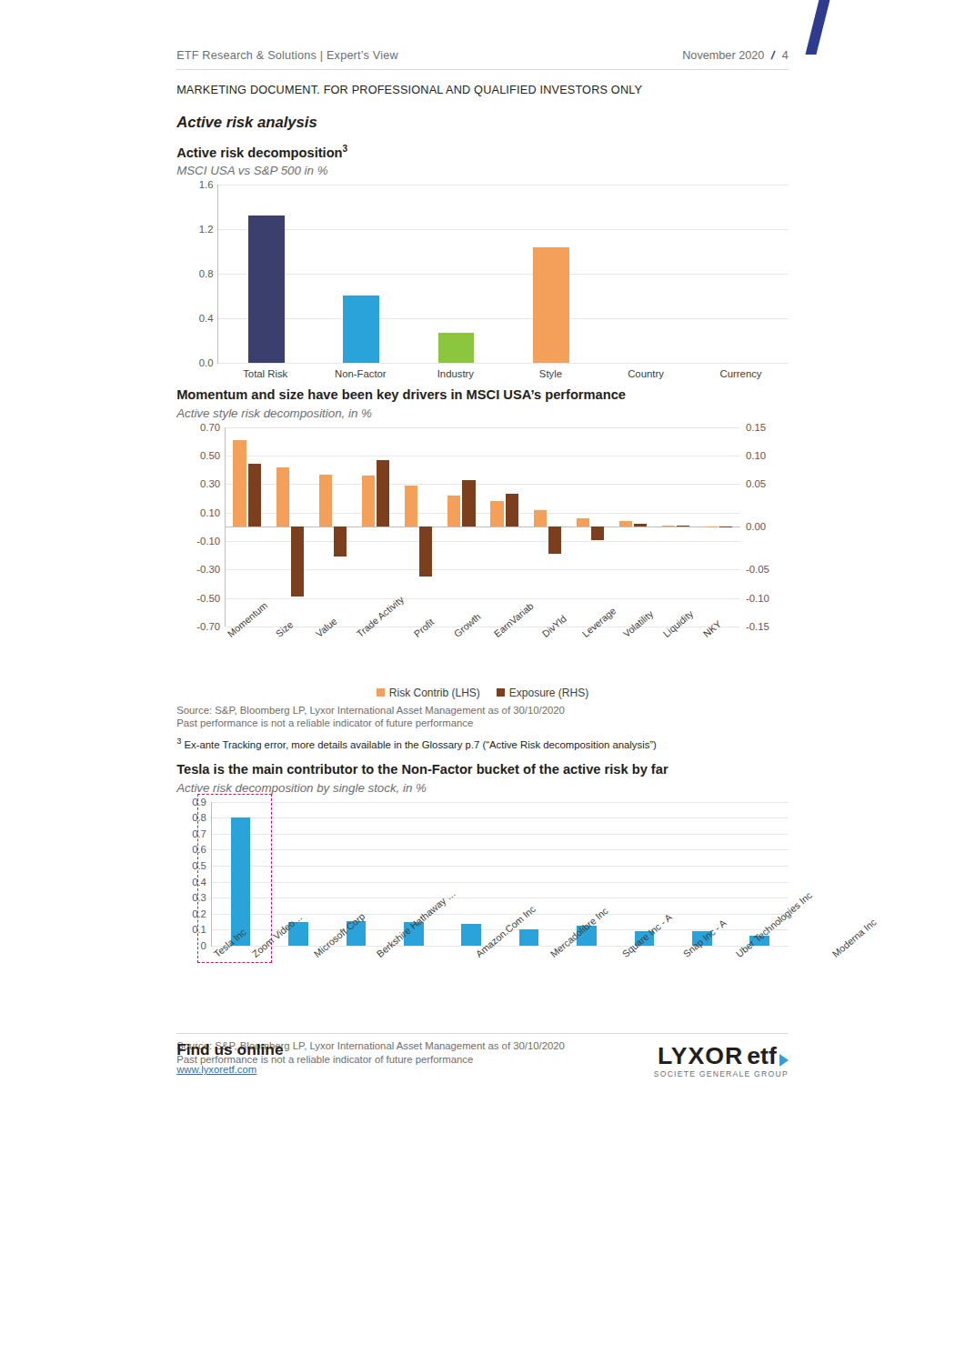ETF Research & Solutions | Expert’s View
November 2020 / 4
MARKETING DOCUMENT. FOR PROFESSIONAL AND QUALIFIED INVESTORS ONLY
Active risk analysis
Active risk decomposition3
MSCI USA vs S&P 500 in %
1.6
1.2
0.8
0.4
0.0
Total Risk
Non-Factor
Industry
Style
Country
Currency
Momentum and size have been key drivers in MSCI USA’s performance
Active style risk decomposition, in %
0.700.15
0.500.10
0.300.05
0.10
0.00
-0.10
-0.30-0.05
-0.50-0.10
-0.70-0.15
Momentum
Size
Value
Trade Activity
Profit
Growth
EarnVariab
DivYld
Leverage
Volatility
Liquidity
NKY
Risk Contrib (LHS)
Exposure (RHS)
Source: S&P, Bloomberg LP, Lyxor International Asset Management as of 30/10/2020
Past performance is not a reliable indicator of future performance
3 Ex-ante Tracking error, more details available in the Glossary p.7 (“Active Risk decomposition analysis”)
Tesla is the main contributor to the Non-Factor bucket of the active risk by far
Active risk decomposition by single stock, in %
0.9
0.8
0.7
0.6
0.5
0.4
0.3
0.2
0.1
0
Tesla Inc
Zoom Video…
Microsoft Corp
Berkshire Hathaway …
Amazon.Com Inc
Mercadolibre Inc
Square Inc - A
Snap Inc - A
Uber Technologies Inc
Moderna Inc
Source: S&P, Bloomberg LP, Lyxor International Asset Management as of 30/10/2020
Past performance is not a reliable indicator of future performance
Find us online
www.lyxoretf.com
LYXOR etf
SOCIETE GENERALE GROUP